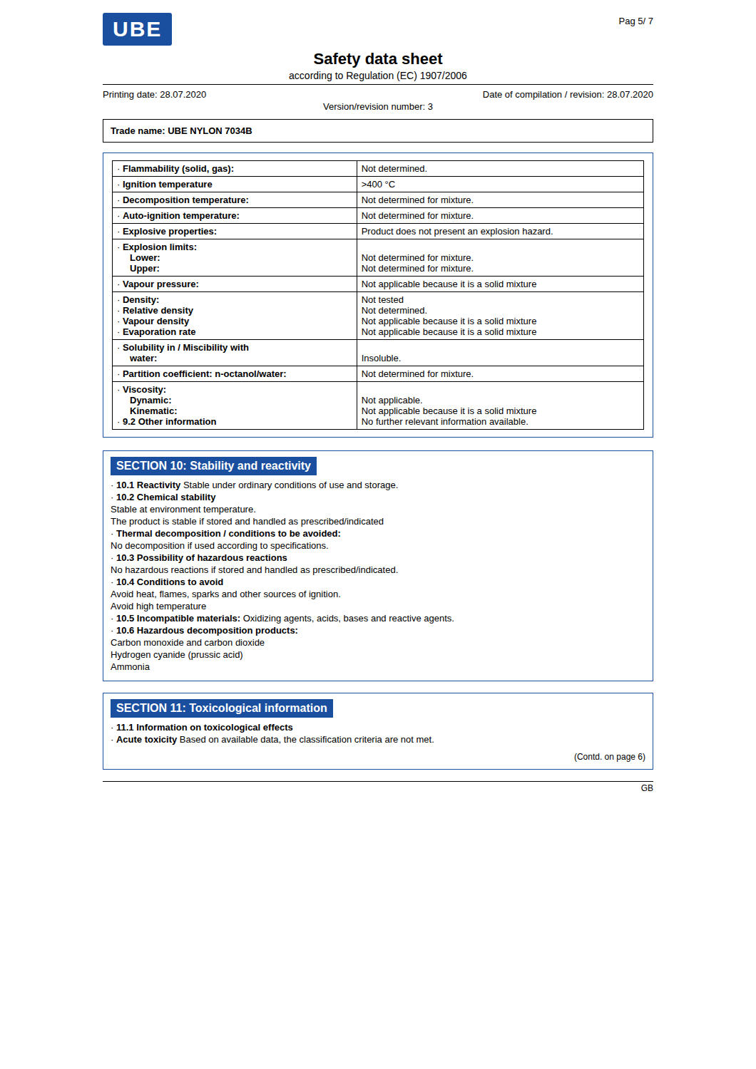Pag 5/ 7
UBE
Safety data sheet
according to Regulation (EC) 1907/2006
Printing date: 28.07.2020
Date of compilation / revision: 28.07.2020
Version/revision number: 3
Trade name: UBE NYLON 7034B
| · Flammability (solid, gas): | Not determined. |
| · Ignition temperature | >400 °C |
| · Decomposition temperature: | Not determined for mixture. |
| · Auto-ignition temperature: | Not determined for mixture. |
| · Explosive properties: | Product does not present an explosion hazard. |
| · Explosion limits: Lower: Upper: | Not determined for mixture. Not determined for mixture. |
| · Vapour pressure: | Not applicable because it is a solid mixture |
| · Density: · Relative density · Vapour density · Evaporation rate | Not tested Not determined. Not applicable because it is a solid mixture Not applicable because it is a solid mixture |
| · Solubility in / Miscibility with water: | Insoluble. |
| · Partition coefficient: n-octanol/water: | Not determined for mixture. |
| · Viscosity: Dynamic: Kinematic: · 9.2 Other information | Not applicable. Not applicable because it is a solid mixture No further relevant information available. |
SECTION 10: Stability and reactivity
· 10.1 Reactivity Stable under ordinary conditions of use and storage.
· 10.2 Chemical stability
Stable at environment temperature.
The product is stable if stored and handled as prescribed/indicated
· Thermal decomposition / conditions to be avoided:
No decomposition if used according to specifications.
· 10.3 Possibility of hazardous reactions
No hazardous reactions if stored and handled as prescribed/indicated.
· 10.4 Conditions to avoid
Avoid heat, flames, sparks and other sources of ignition.
Avoid high temperature
· 10.5 Incompatible materials: Oxidizing agents, acids, bases and reactive agents.
· 10.6 Hazardous decomposition products:
Carbon monoxide and carbon dioxide
Hydrogen cyanide (prussic acid)
Ammonia
SECTION 11: Toxicological information
· 11.1 Information on toxicological effects
· Acute toxicity Based on available data, the classification criteria are not met.
(Contd. on page 6)
GB